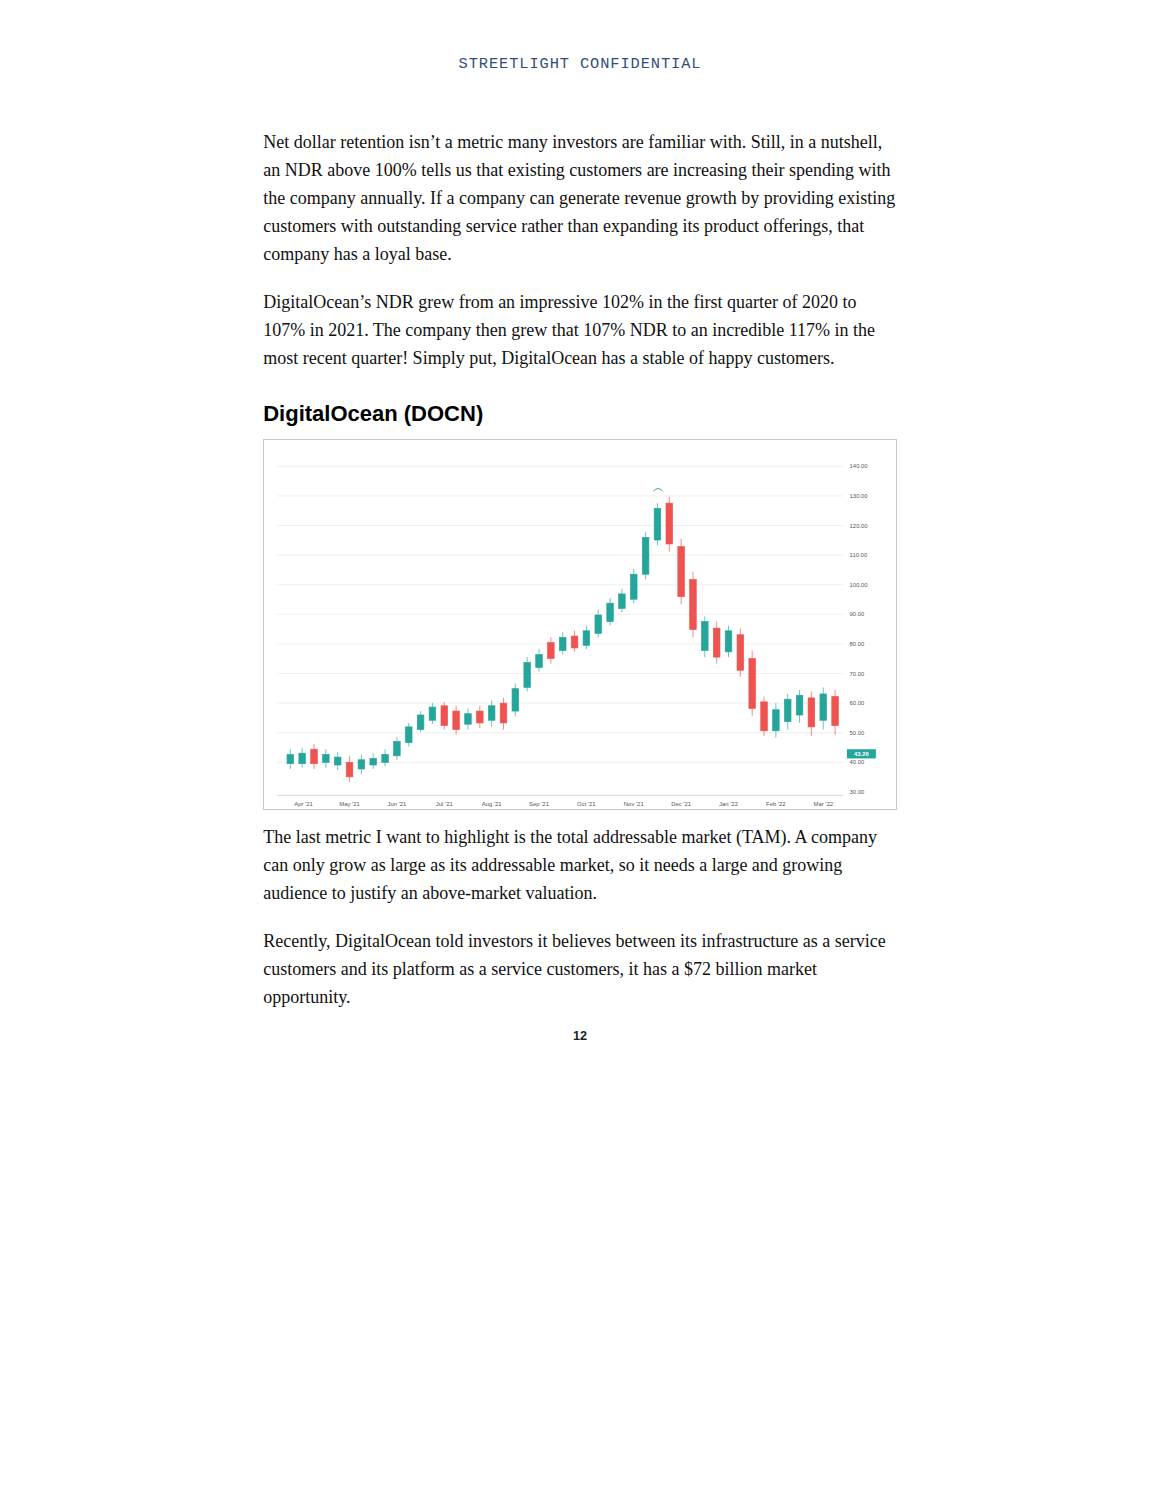STREETLIGHT CONFIDENTIAL
Net dollar retention isn’t a metric many investors are familiar with. Still, in a nutshell, an NDR above 100% tells us that existing customers are increasing their spending with the company annually. If a company can generate revenue growth by providing existing customers with outstanding service rather than expanding its product offerings, that company has a loyal base.
DigitalOcean’s NDR grew from an impressive 102% in the first quarter of 2020 to 107% in 2021. The company then grew that 107% NDR to an incredible 117% in the most recent quarter! Simply put, DigitalOcean has a stable of happy customers.
DigitalOcean (DOCN)
140.00 130.00 120.00 110.00 100.00 90.00 80.00 70.00 60.00 50.00 40.00 30.00 43.26 Apr '21 May '21 Jun '21 Jul '21 Aug '21 Sep '21 Oct '21 Nov '21 Dec '21 Jan '22 Feb '22 Mar '22
The last metric I want to highlight is the total addressable market (TAM). A company can only grow as large as its addressable market, so it needs a large and growing audience to justify an above-market valuation.
Recently, DigitalOcean told investors it believes between its infrastructure as a service customers and its platform as a service customers, it has a $72 billion market opportunity.
12